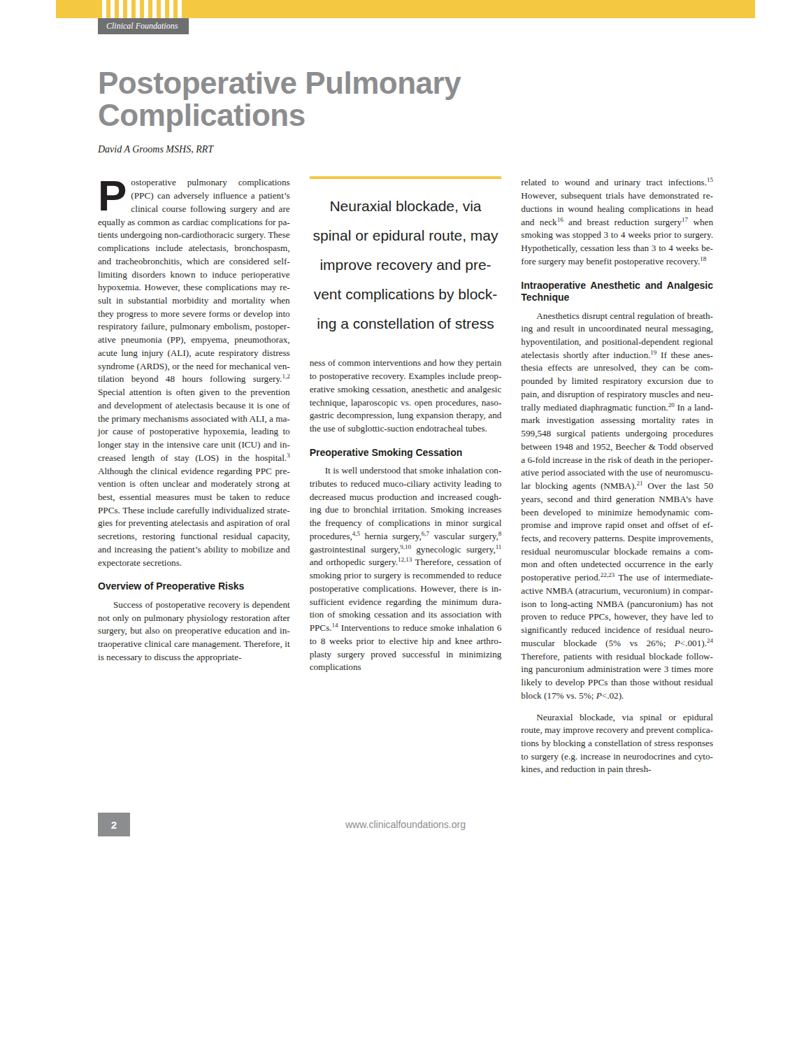Clinical Foundations
Postoperative Pulmonary Complications
David A Grooms MSHS, RRT
Postoperative pulmonary complications (PPC) can adversely influence a patient’s clinical course following surgery and are equally as common as cardiac complications for patients undergoing non-cardiothoracic surgery. These complications include atelectasis, bronchospasm, and tracheobronchitis, which are considered self-limiting disorders known to induce perioperative hypoxemia. However, these complications may result in substantial morbidity and mortality when they progress to more severe forms or develop into respiratory failure, pulmonary embolism, postoperative pneumonia (PP), empyema, pneumothorax, acute lung injury (ALI), acute respiratory distress syndrome (ARDS), or the need for mechanical ventilation beyond 48 hours following surgery.1,2 Special attention is often given to the prevention and development of atelectasis because it is one of the primary mechanisms associated with ALI, a major cause of postoperative hypoxemia, leading to longer stay in the intensive care unit (ICU) and increased length of stay (LOS) in the hospital.3 Although the clinical evidence regarding PPC prevention is often unclear and moderately strong at best, essential measures must be taken to reduce PPCs. These include carefully individualized strategies for preventing atelectasis and aspiration of oral secretions, restoring functional residual capacity, and increasing the patient’s ability to mobilize and expectorate secretions.
Overview of Preoperative Risks
Success of postoperative recovery is dependent not only on pulmonary physiology restoration after surgery, but also on preoperative education and intraoperative clinical care management. Therefore, it is necessary to discuss the appropriate-
Neuraxial blockade, via spinal or epidural route, may improve recovery and prevent complications by blocking a constellation of stress
ness of common interventions and how they pertain to postoperative recovery. Examples include preoperative smoking cessation, anesthetic and analgesic technique, laparoscopic vs. open procedures, nasogastric decompression, lung expansion therapy, and the use of subglottic-suction endotracheal tubes.
Preoperative Smoking Cessation
It is well understood that smoke inhalation contributes to reduced muco-ciliary activity leading to decreased mucus production and increased coughing due to bronchial irritation. Smoking increases the frequency of complications in minor surgical procedures,4,5 hernia surgery,6,7 vascular surgery,8 gastrointestinal surgery,9,10 gynecologic surgery,11 and orthopedic surgery.12,13 Therefore, cessation of smoking prior to surgery is recommended to reduce postoperative complications. However, there is insufficient evidence regarding the minimum duration of smoking cessation and its association with PPCs.14 Interventions to reduce smoke inhalation 6 to 8 weeks prior to elective hip and knee arthroplasty surgery proved successful in minimizing complications
related to wound and urinary tract infections.15 However, subsequent trials have demonstrated reductions in wound healing complications in head and neck16 and breast reduction surgery17 when smoking was stopped 3 to 4 weeks prior to surgery. Hypothetically, cessation less than 3 to 4 weeks before surgery may benefit postoperative recovery.18
Intraoperative Anesthetic and Analgesic Technique
Anesthetics disrupt central regulation of breathing and result in uncoordinated neural messaging, hypoventilation, and positional-dependent regional atelectasis shortly after induction.19 If these anesthesia effects are unresolved, they can be compounded by limited respiratory excursion due to pain, and disruption of respiratory muscles and neutrally mediated diaphragmatic function.20 In a landmark investigation assessing mortality rates in 599,548 surgical patients undergoing procedures between 1948 and 1952, Beecher & Todd observed a 6-fold increase in the risk of death in the perioperative period associated with the use of neuromuscular blocking agents (NMBA).21 Over the last 50 years, second and third generation NMBA’s have been developed to minimize hemodynamic compromise and improve rapid onset and offset of effects, and recovery patterns. Despite improvements, residual neuromuscular blockade remains a common and often undetected occurrence in the early postoperative period.22,23 The use of intermediate-active NMBA (atracurium, vecuronium) in comparison to long-acting NMBA (pancuronium) has not proven to reduce PPCs, however, they have led to significantly reduced incidence of residual neuromuscular blockade (5% vs 26%; P<.001).24 Therefore, patients with residual blockade following pancuronium administration were 3 times more likely to develop PPCs than those without residual block (17% vs. 5%; P<.02).
Neuraxial blockade, via spinal or epidural route, may improve recovery and prevent complications by blocking a constellation of stress responses to surgery (e.g. increase in neurodocrines and cytokines, and reduction in pain thresh-
2
www.clinicalfoundations.org